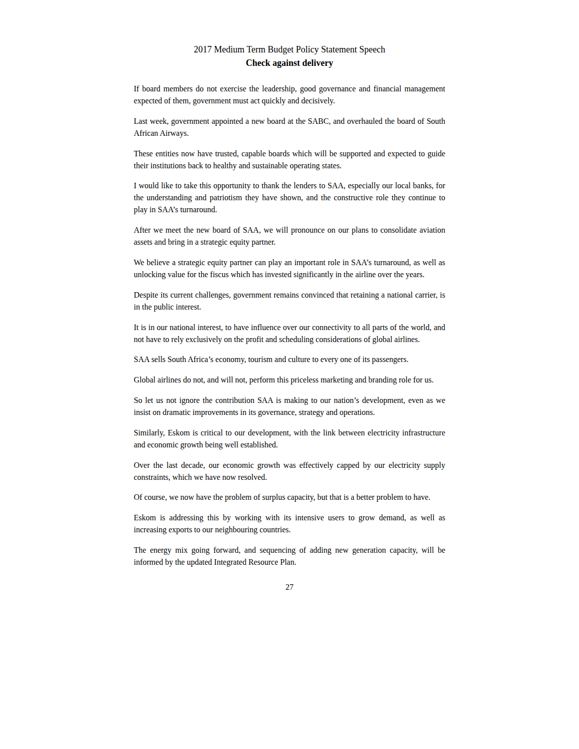2017 Medium Term Budget Policy Statement Speech
Check against delivery
If board members do not exercise the leadership, good governance and financial management expected of them, government must act quickly and decisively.
Last week, government appointed a new board at the SABC, and overhauled the board of South African Airways.
These entities now have trusted, capable boards which will be supported and expected to guide their institutions back to healthy and sustainable operating states.
I would like to take this opportunity to thank the lenders to SAA, especially our local banks, for the understanding and patriotism they have shown, and the constructive role they continue to play in SAA’s turnaround.
After we meet the new board of SAA, we will pronounce on our plans to consolidate aviation assets and bring in a strategic equity partner.
We believe a strategic equity partner can play an important role in SAA’s turnaround, as well as unlocking value for the fiscus which has invested significantly in the airline over the years.
Despite its current challenges, government remains convinced that retaining a national carrier, is in the public interest.
It is in our national interest, to have influence over our connectivity to all parts of the world, and not have to rely exclusively on the profit and scheduling considerations of global airlines.
SAA sells South Africa’s economy, tourism and culture to every one of its passengers.
Global airlines do not, and will not, perform this priceless marketing and branding role for us.
So let us not ignore the contribution SAA is making to our nation’s development, even as we insist on dramatic improvements in its governance, strategy and operations.
Similarly, Eskom is critical to our development, with the link between electricity infrastructure and economic growth being well established.
Over the last decade, our economic growth was effectively capped by our electricity supply constraints, which we have now resolved.
Of course, we now have the problem of surplus capacity, but that is a better problem to have.
Eskom is addressing this by working with its intensive users to grow demand, as well as increasing exports to our neighbouring countries.
The energy mix going forward, and sequencing of adding new generation capacity, will be informed by the updated Integrated Resource Plan.
27